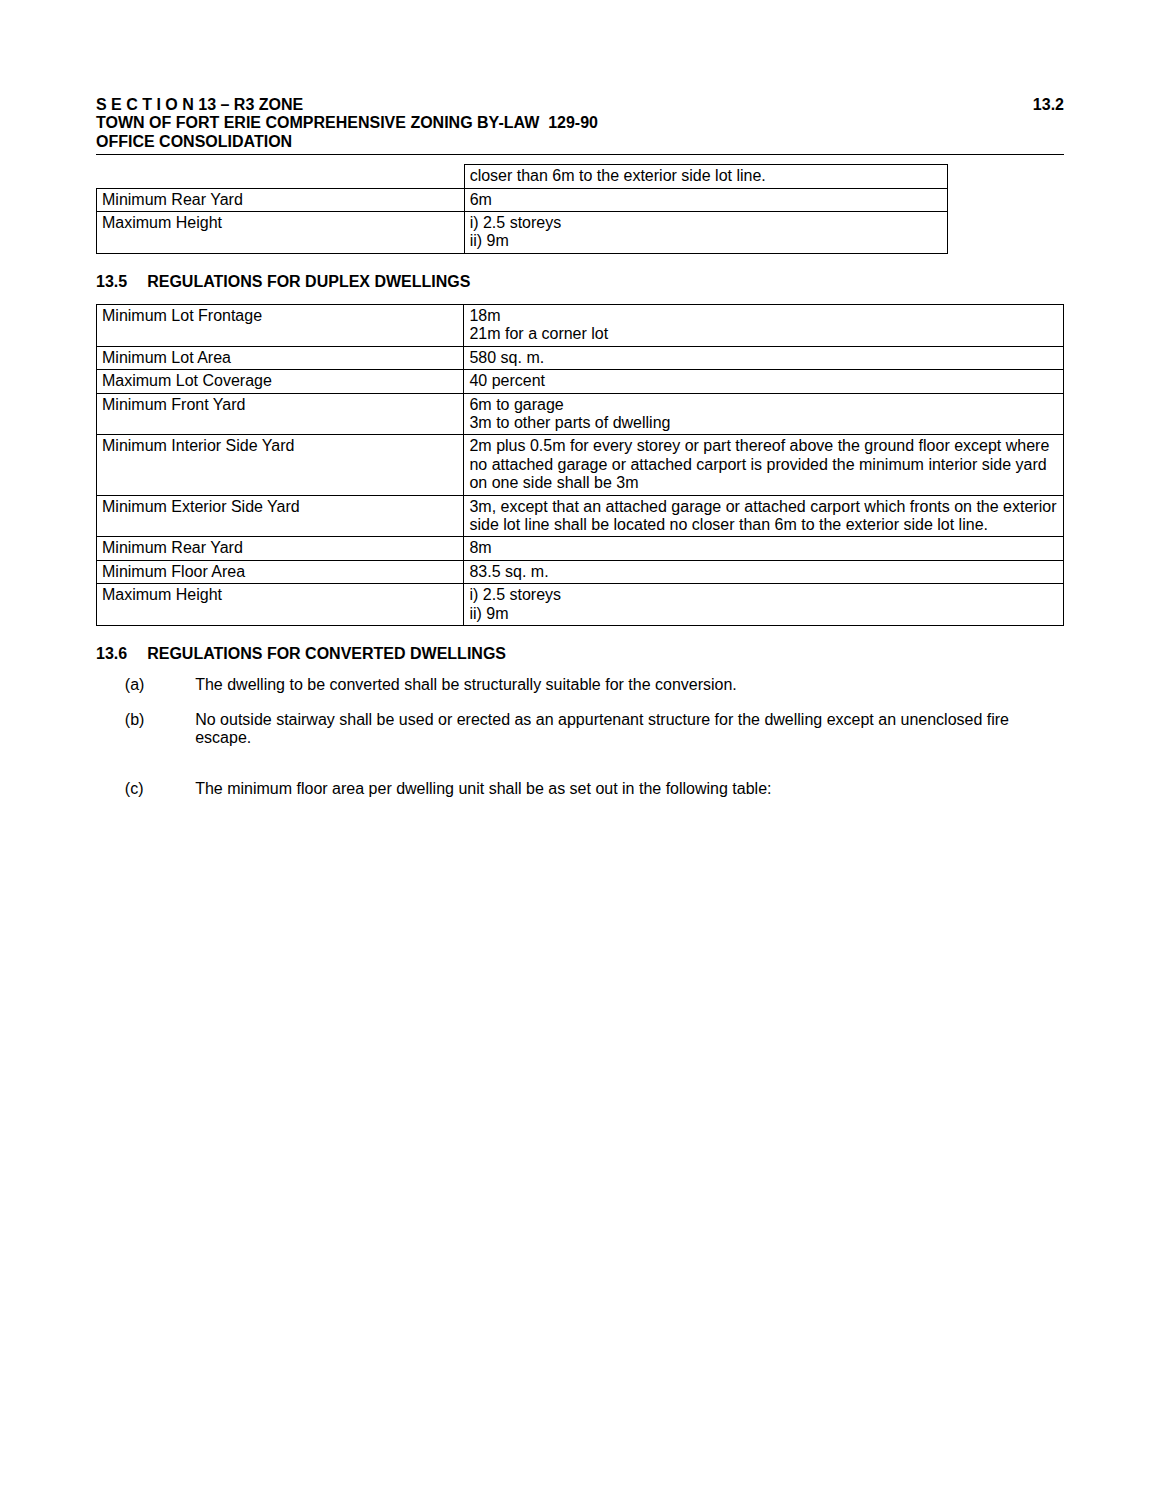S E C T I O N 13 – R3 ZONE 13.2
TOWN OF FORT ERIE COMPREHENSIVE ZONING BY-LAW 129-90
OFFICE CONSOLIDATION
| | closer than 6m to the exterior side lot line. | |
| Minimum Rear Yard | 6m | |
| Maximum Height | i) 2.5 storeys ii) 9m | |
13.5 REGULATIONS FOR DUPLEX DWELLINGS
| Minimum Lot Frontage | 18m 21m for a corner lot |
| Minimum Lot Area | 580 sq. m. |
| Maximum Lot Coverage | 40 percent |
| Minimum Front Yard | 6m to garage 3m to other parts of dwelling |
| Minimum Interior Side Yard | 2m plus 0.5m for every storey or part thereof above the ground floor except where no attached garage or attached carport is provided the minimum interior side yard on one side shall be 3m |
| Minimum Exterior Side Yard | 3m, except that an attached garage or attached carport which fronts on the exterior side lot line shall be located no closer than 6m to the exterior side lot line. |
| Minimum Rear Yard | 8m |
| Minimum Floor Area | 83.5 sq. m. |
| Maximum Height | i) 2.5 storeys ii) 9m |
13.6 REGULATIONS FOR CONVERTED DWELLINGS
(a) The dwelling to be converted shall be structurally suitable for the conversion.
(b) No outside stairway shall be used or erected as an appurtenant structure for the dwelling except an unenclosed fire escape.
(c) The minimum floor area per dwelling unit shall be as set out in the following table: